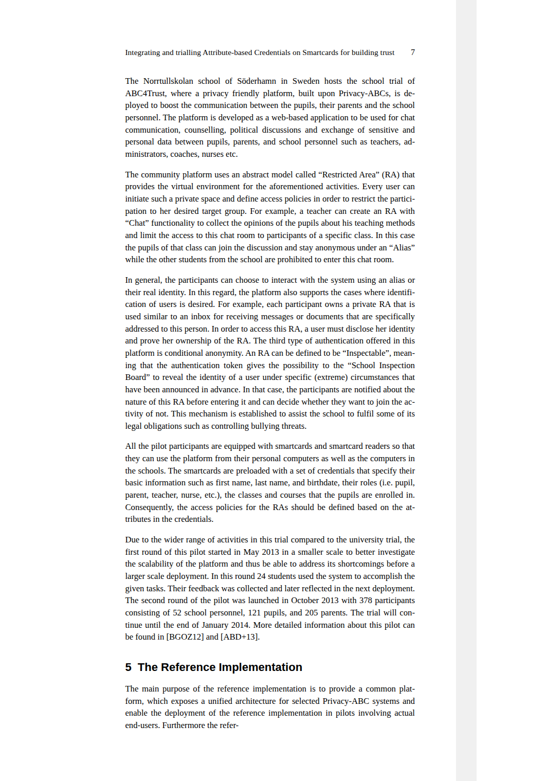Integrating and trialling Attribute-based Credentials on Smartcards for building trust 7
The Norrtullskolan school of Söderhamn in Sweden hosts the school trial of ABC4Trust, where a privacy friendly platform, built upon Privacy-ABCs, is deployed to boost the communication between the pupils, their parents and the school personnel. The platform is developed as a web-based application to be used for chat communication, counselling, political discussions and exchange of sensitive and personal data between pupils, parents, and school personnel such as teachers, administrators, coaches, nurses etc.
The community platform uses an abstract model called “Restricted Area” (RA) that provides the virtual environment for the aforementioned activities. Every user can initiate such a private space and define access policies in order to restrict the participation to her desired target group. For example, a teacher can create an RA with “Chat” functionality to collect the opinions of the pupils about his teaching methods and limit the access to this chat room to participants of a specific class. In this case the pupils of that class can join the discussion and stay anonymous under an “Alias” while the other students from the school are prohibited to enter this chat room.
In general, the participants can choose to interact with the system using an alias or their real identity. In this regard, the platform also supports the cases where identification of users is desired. For example, each participant owns a private RA that is used similar to an inbox for receiving messages or documents that are specifically addressed to this person. In order to access this RA, a user must disclose her identity and prove her ownership of the RA. The third type of authentication offered in this platform is conditional anonymity. An RA can be defined to be “Inspectable”, meaning that the authentication token gives the possibility to the “School Inspection Board” to reveal the identity of a user under specific (extreme) circumstances that have been announced in advance. In that case, the participants are notified about the nature of this RA before entering it and can decide whether they want to join the activity of not. This mechanism is established to assist the school to fulfil some of its legal obligations such as controlling bullying threats.
All the pilot participants are equipped with smartcards and smartcard readers so that they can use the platform from their personal computers as well as the computers in the schools. The smartcards are preloaded with a set of credentials that specify their basic information such as first name, last name, and birthdate, their roles (i.e. pupil, parent, teacher, nurse, etc.), the classes and courses that the pupils are enrolled in. Consequently, the access policies for the RAs should be defined based on the attributes in the credentials.
Due to the wider range of activities in this trial compared to the university trial, the first round of this pilot started in May 2013 in a smaller scale to better investigate the scalability of the platform and thus be able to address its shortcomings before a larger scale deployment. In this round 24 students used the system to accomplish the given tasks. Their feedback was collected and later reflected in the next deployment. The second round of the pilot was launched in October 2013 with 378 participants consisting of 52 school personnel, 121 pupils, and 205 parents. The trial will continue until the end of January 2014. More detailed information about this pilot can be found in [BGOZ12] and [ABD+13].
5 The Reference Implementation
The main purpose of the reference implementation is to provide a common platform, which exposes a unified architecture for selected Privacy-ABC systems and enable the deployment of the reference implementation in pilots involving actual end-users. Furthermore the refer-